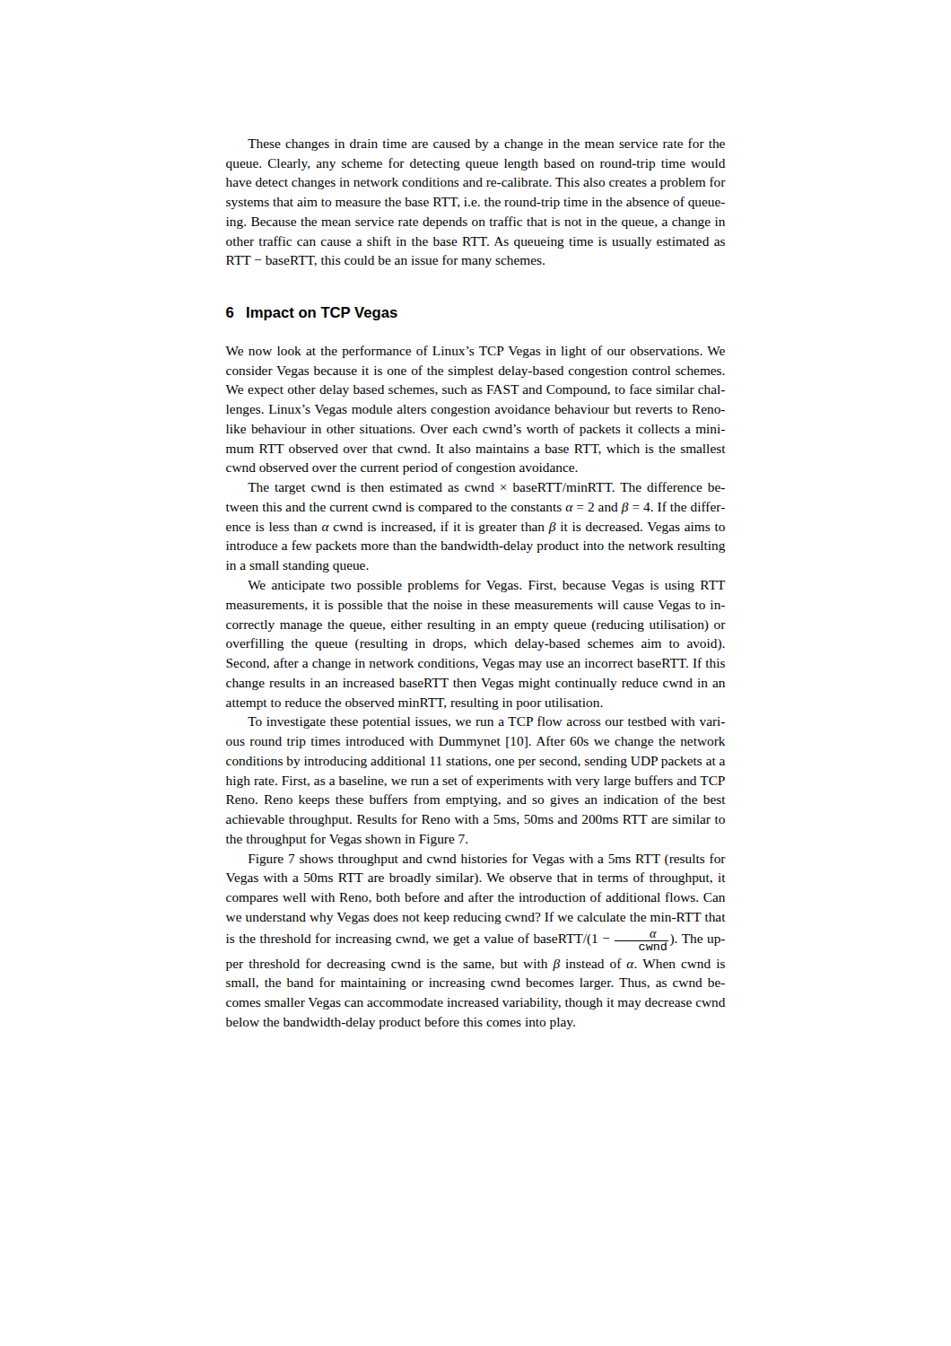These changes in drain time are caused by a change in the mean service rate for the queue. Clearly, any scheme for detecting queue length based on round-trip time would have detect changes in network conditions and re-calibrate. This also creates a problem for systems that aim to measure the base RTT, i.e. the round-trip time in the absence of queueing. Because the mean service rate depends on traffic that is not in the queue, a change in other traffic can cause a shift in the base RTT. As queueing time is usually estimated as RTT − baseRTT, this could be an issue for many schemes.
6 Impact on TCP Vegas
We now look at the performance of Linux’s TCP Vegas in light of our observations. We consider Vegas because it is one of the simplest delay-based congestion control schemes. We expect other delay based schemes, such as FAST and Compound, to face similar challenges. Linux’s Vegas module alters congestion avoidance behaviour but reverts to Reno-like behaviour in other situations. Over each cwnd’s worth of packets it collects a minimum RTT observed over that cwnd. It also maintains a base RTT, which is the smallest cwnd observed over the current period of congestion avoidance.
The target cwnd is then estimated as cwnd × baseRTT/minRTT. The difference between this and the current cwnd is compared to the constants α = 2 and β = 4. If the difference is less than α cwnd is increased, if it is greater than β it is decreased. Vegas aims to introduce a few packets more than the bandwidth-delay product into the network resulting in a small standing queue.
We anticipate two possible problems for Vegas. First, because Vegas is using RTT measurements, it is possible that the noise in these measurements will cause Vegas to incorrectly manage the queue, either resulting in an empty queue (reducing utilisation) or overfilling the queue (resulting in drops, which delay-based schemes aim to avoid). Second, after a change in network conditions, Vegas may use an incorrect baseRTT. If this change results in an increased baseRTT then Vegas might continually reduce cwnd in an attempt to reduce the observed minRTT, resulting in poor utilisation.
To investigate these potential issues, we run a TCP flow across our testbed with various round trip times introduced with Dummynet [10]. After 60s we change the network conditions by introducing additional 11 stations, one per second, sending UDP packets at a high rate. First, as a baseline, we run a set of experiments with very large buffers and TCP Reno. Reno keeps these buffers from emptying, and so gives an indication of the best achievable throughput. Results for Reno with a 5ms, 50ms and 200ms RTT are similar to the throughput for Vegas shown in Figure 7.
Figure 7 shows throughput and cwnd histories for Vegas with a 5ms RTT (results for Vegas with a 50ms RTT are broadly similar). We observe that in terms of throughput, it compares well with Reno, both before and after the introduction of additional flows. Can we understand why Vegas does not keep reducing cwnd? If we calculate the min-RTT that is the threshold for increasing cwnd, we get a value of baseRTT/(1 − αcwnd). The upper threshold for decreasing cwnd is the same, but with β instead of α. When cwnd is small, the band for maintaining or increasing cwnd becomes larger. Thus, as cwnd becomes smaller Vegas can accommodate increased variability, though it may decrease cwnd below the bandwidth-delay product before this comes into play.